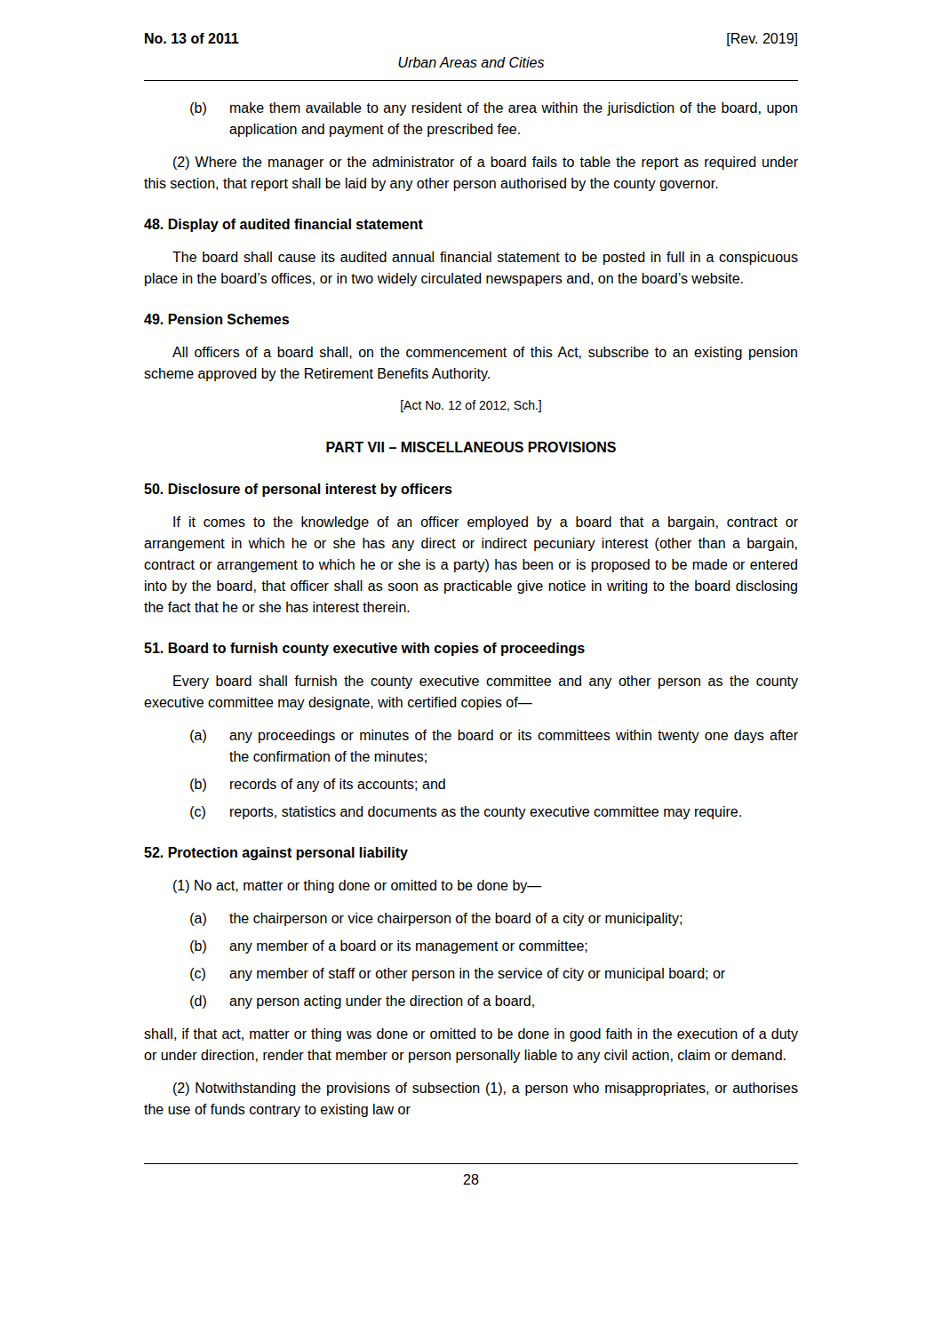No. 13 of 2011 [Rev. 2019]
Urban Areas and Cities
(b) make them available to any resident of the area within the jurisdiction of the board, upon application and payment of the prescribed fee.
(2) Where the manager or the administrator of a board fails to table the report as required under this section, that report shall be laid by any other person authorised by the county governor.
48. Display of audited financial statement
The board shall cause its audited annual financial statement to be posted in full in a conspicuous place in the board’s offices, or in two widely circulated newspapers and, on the board’s website.
49. Pension Schemes
All officers of a board shall, on the commencement of this Act, subscribe to an existing pension scheme approved by the Retirement Benefits Authority.
[Act No. 12 of 2012, Sch.]
PART VII – MISCELLANEOUS PROVISIONS
50. Disclosure of personal interest by officers
If it comes to the knowledge of an officer employed by a board that a bargain, contract or arrangement in which he or she has any direct or indirect pecuniary interest (other than a bargain, contract or arrangement to which he or she is a party) has been or is proposed to be made or entered into by the board, that officer shall as soon as practicable give notice in writing to the board disclosing the fact that he or she has interest therein.
51. Board to furnish county executive with copies of proceedings
Every board shall furnish the county executive committee and any other person as the county executive committee may designate, with certified copies of—
(a) any proceedings or minutes of the board or its committees within twenty one days after the confirmation of the minutes;
(b) records of any of its accounts; and
(c) reports, statistics and documents as the county executive committee may require.
52. Protection against personal liability
(1) No act, matter or thing done or omitted to be done by—
(a) the chairperson or vice chairperson of the board of a city or municipality;
(b) any member of a board or its management or committee;
(c) any member of staff or other person in the service of city or municipal board; or
(d) any person acting under the direction of a board,
shall, if that act, matter or thing was done or omitted to be done in good faith in the execution of a duty or under direction, render that member or person personally liable to any civil action, claim or demand.
(2) Notwithstanding the provisions of subsection (1), a person who misappropriates, or authorises the use of funds contrary to existing law or
28